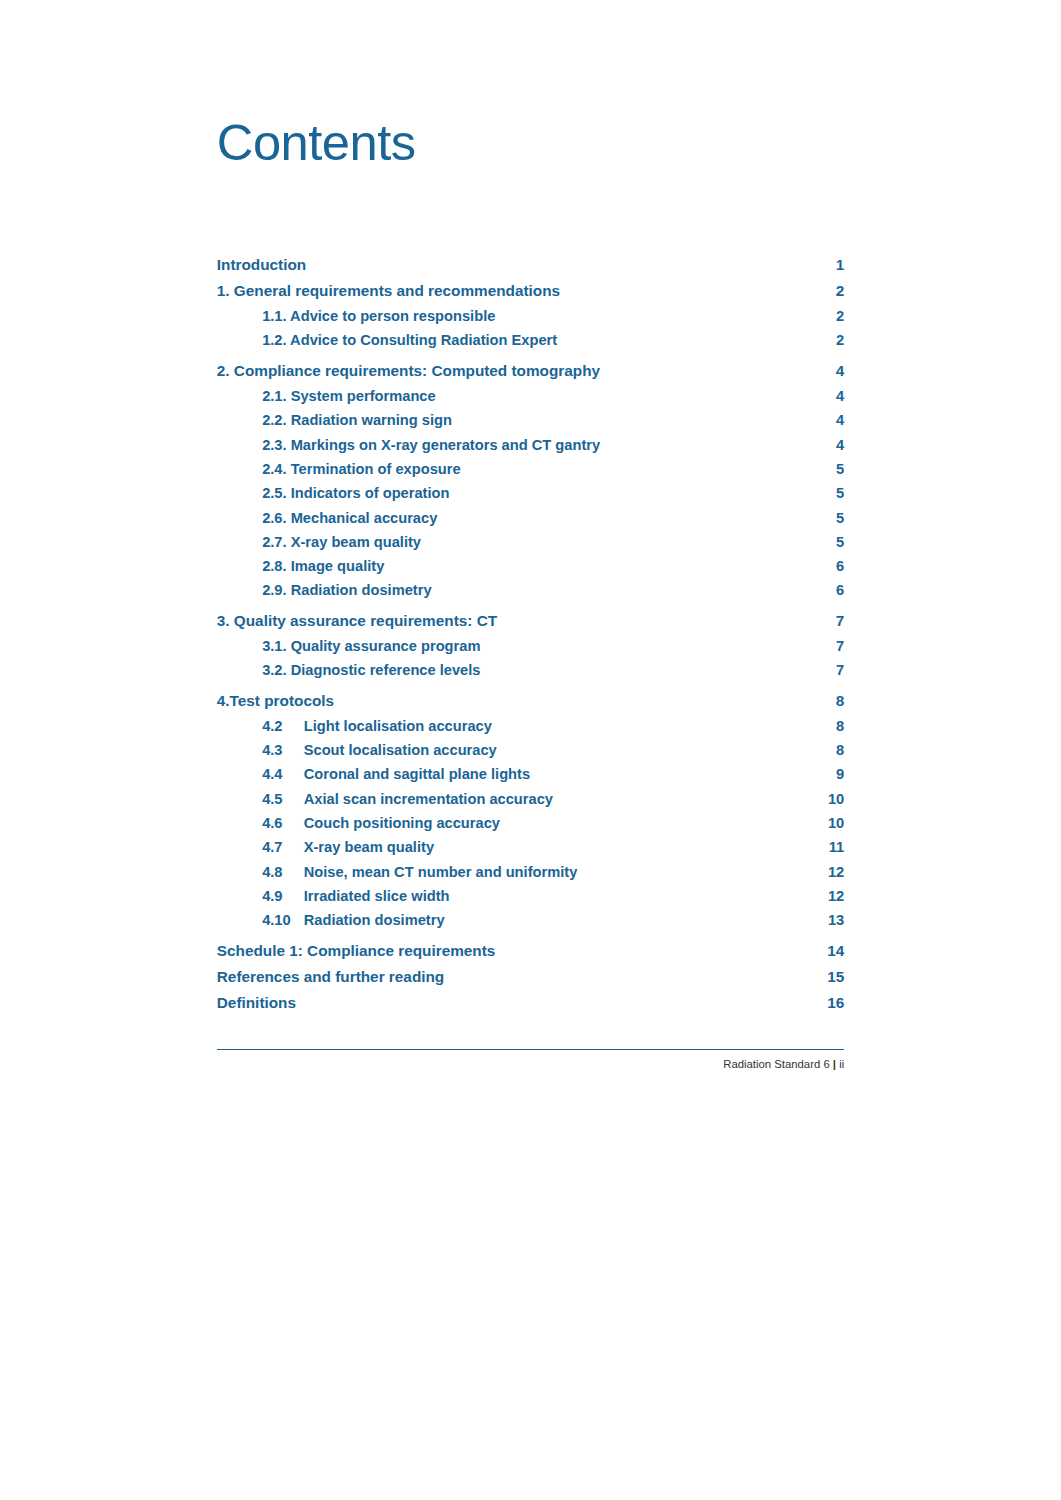Contents
Introduction 1
1. General requirements and recommendations 2
1.1. Advice to person responsible 2
1.2. Advice to Consulting Radiation Expert 2
2. Compliance requirements: Computed tomography 4
2.1. System performance 4
2.2. Radiation warning sign 4
2.3. Markings on X-ray generators and CT gantry 4
2.4. Termination of exposure 5
2.5. Indicators of operation 5
2.6. Mechanical accuracy 5
2.7. X-ray beam quality 5
2.8. Image quality 6
2.9. Radiation dosimetry 6
3. Quality assurance requirements: CT 7
3.1. Quality assurance program 7
3.2. Diagnostic reference levels 7
4.Test protocols 8
4.2 Light localisation accuracy 8
4.3 Scout localisation accuracy 8
4.4 Coronal and sagittal plane lights 9
4.5 Axial scan incrementation accuracy 10
4.6 Couch positioning accuracy 10
4.7 X-ray beam quality 11
4.8 Noise, mean CT number and uniformity 12
4.9 Irradiated slice width 12
4.10 Radiation dosimetry 13
Schedule 1: Compliance requirements 14
References and further reading 15
Definitions 16
Radiation Standard 6 | ii